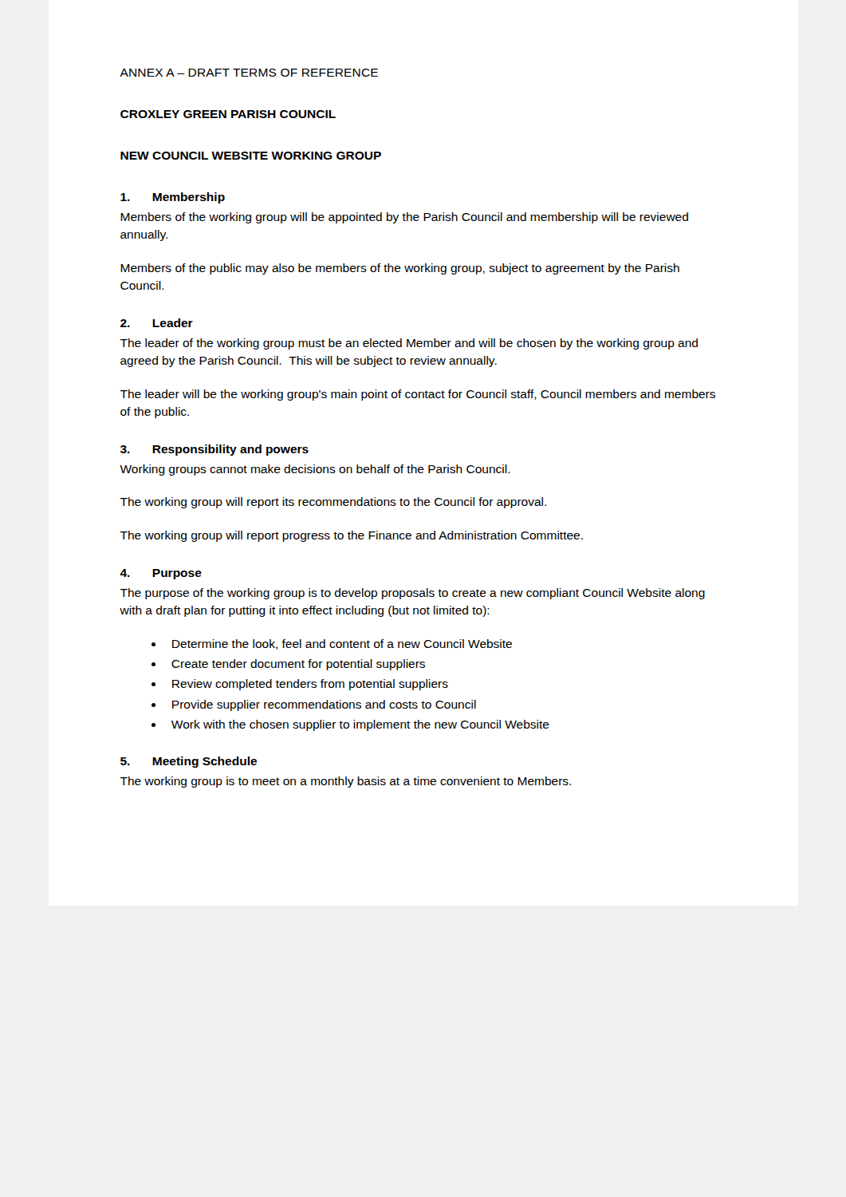Annex A – Draft Terms of Reference
Croxley Green Parish Council
New Council Website Working Group
1. Membership
Members of the working group will be appointed by the Parish Council and membership will be reviewed annually.
Members of the public may also be members of the working group, subject to agreement by the Parish Council.
2. Leader
The leader of the working group must be an elected Member and will be chosen by the working group and agreed by the Parish Council. This will be subject to review annually.
The leader will be the working group's main point of contact for Council staff, Council members and members of the public.
3. Responsibility and powers
Working groups cannot make decisions on behalf of the Parish Council.
The working group will report its recommendations to the Council for approval.
The working group will report progress to the Finance and Administration Committee.
4. Purpose
The purpose of the working group is to develop proposals to create a new compliant Council Website along with a draft plan for putting it into effect including (but not limited to):
Determine the look, feel and content of a new Council Website
Create tender document for potential suppliers
Review completed tenders from potential suppliers
Provide supplier recommendations and costs to Council
Work with the chosen supplier to implement the new Council Website
5. Meeting Schedule
The working group is to meet on a monthly basis at a time convenient to Members.